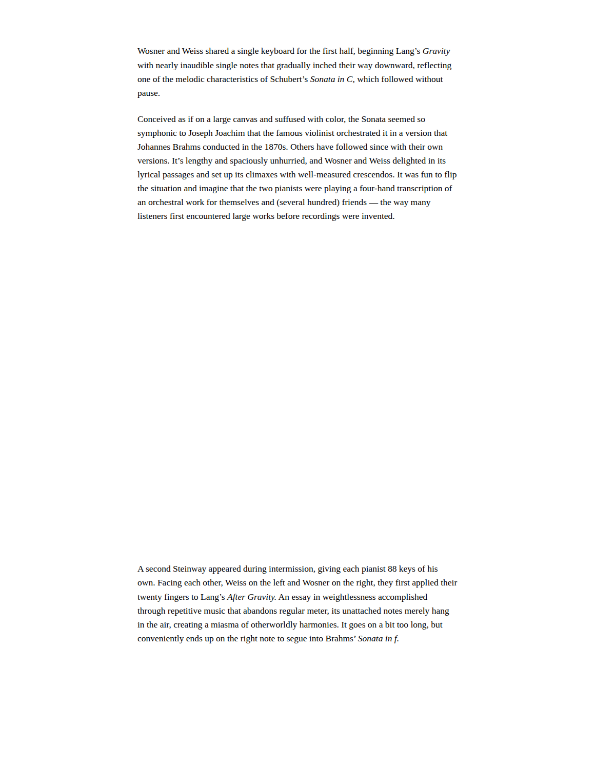Wosner and Weiss shared a single keyboard for the first half, beginning Lang’s Gravity with nearly inaudible single notes that gradually inched their way downward, reflecting one of the melodic characteristics of Schubert’s Sonata in C, which followed without pause.
Conceived as if on a large canvas and suffused with color, the Sonata seemed so symphonic to Joseph Joachim that the famous violinist orchestrated it in a version that Johannes Brahms conducted in the 1870s. Others have followed since with their own versions. It’s lengthy and spaciously unhurried, and Wosner and Weiss delighted in its lyrical passages and set up its climaxes with well-measured crescendos. It was fun to flip the situation and imagine that the two pianists were playing a four-hand transcription of an orchestral work for themselves and (several hundred) friends — the way many listeners first encountered large works before recordings were invented.
A second Steinway appeared during intermission, giving each pianist 88 keys of his own. Facing each other, Weiss on the left and Wosner on the right, they first applied their twenty fingers to Lang’s After Gravity. An essay in weightlessness accomplished through repetitive music that abandons regular meter, its unattached notes merely hang in the air, creating a miasma of otherworldly harmonies. It goes on a bit too long, but conveniently ends up on the right note to segue into Brahms’ Sonata in f.